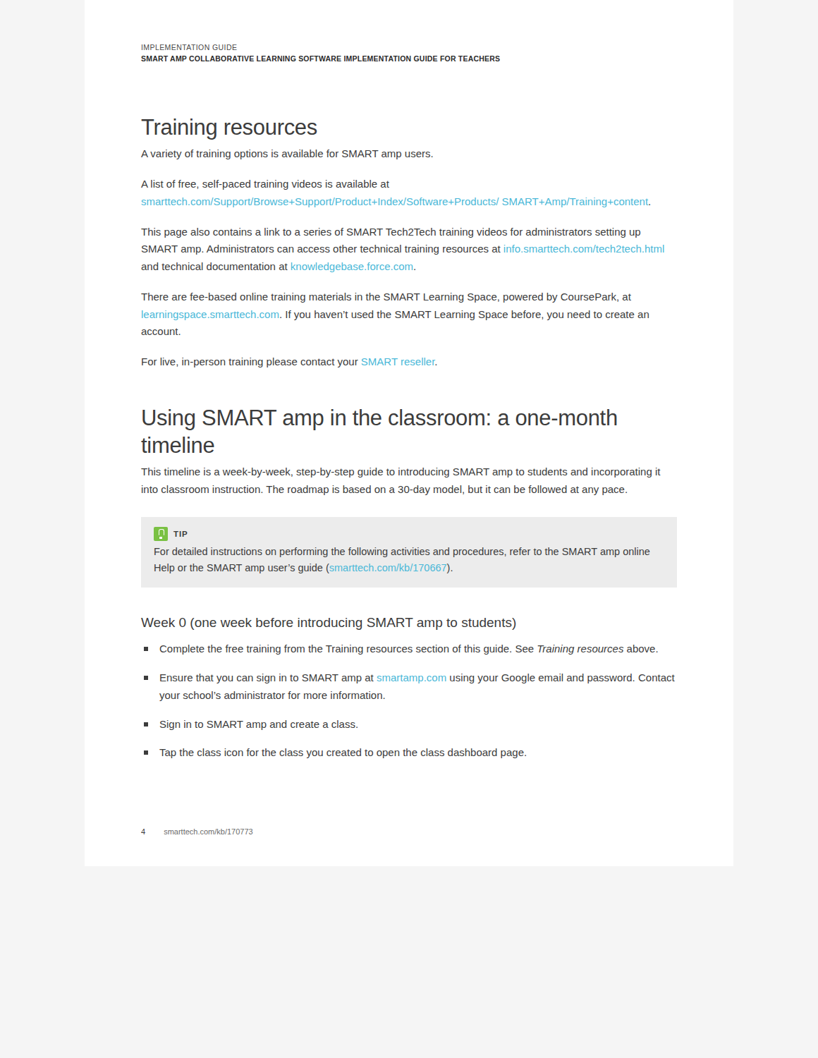Implementation Guide
SMART amp collaborative learning software implementation guide for teachers
Training resources
A variety of training options is available for SMART amp users.
A list of free, self-paced training videos is available at smarttech.com/Support/Browse+Support/Product+Index/Software+Products/ SMART+Amp/Training+content.
This page also contains a link to a series of SMART Tech2Tech training videos for administrators setting up SMART amp. Administrators can access other technical training resources at info.smarttech.com/tech2tech.html and technical documentation at knowledgebase.force.com.
There are fee-based online training materials in the SMART Learning Space, powered by CoursePark, at learningspace.smarttech.com. If you haven’t used the SMART Learning Space before, you need to create an account.
For live, in-person training please contact your SMART reseller.
Using SMART amp in the classroom: a one-month timeline
This timeline is a week-by-week, step-by-step guide to introducing SMART amp to students and incorporating it into classroom instruction. The roadmap is based on a 30-day model, but it can be followed at any pace.
TIP
For detailed instructions on performing the following activities and procedures, refer to the SMART amp online Help or the SMART amp user’s guide (smarttech.com/kb/170667).
Week 0 (one week before introducing SMART amp to students)
Complete the free training from the Training resources section of this guide. See Training resources above.
Ensure that you can sign in to SMART amp at smartamp.com using your Google email and password. Contact your school’s administrator for more information.
Sign in to SMART amp and create a class.
Tap the class icon for the class you created to open the class dashboard page.
4 smarttech.com/kb/170773